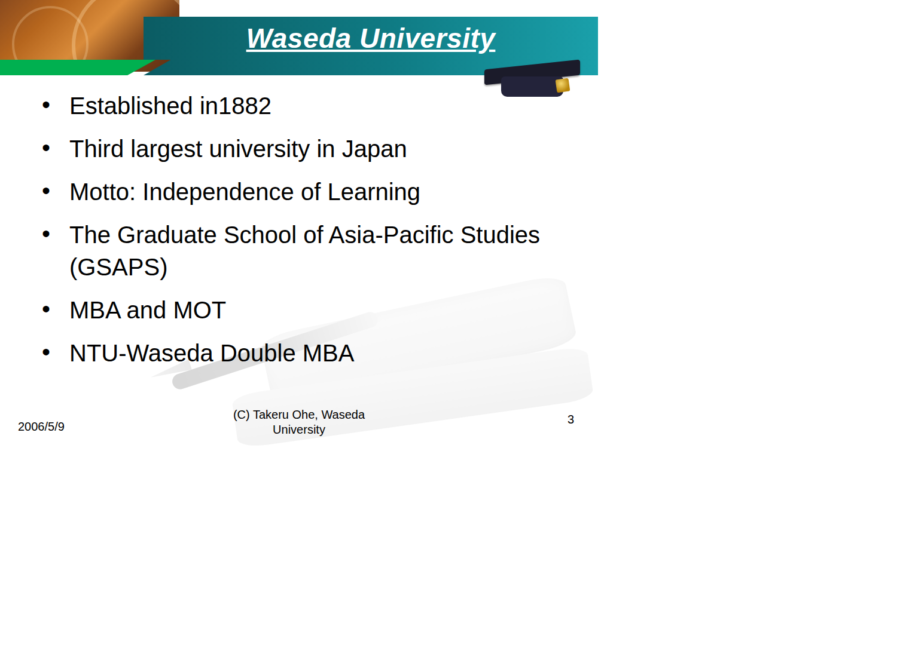Waseda University
Established in1882
Third largest university in Japan
Motto: Independence of Learning
The Graduate School of Asia-Pacific Studies (GSAPS)
MBA and MOT
NTU-Waseda Double MBA
2006/5/9
(C) Takeru Ohe, Waseda
University
3